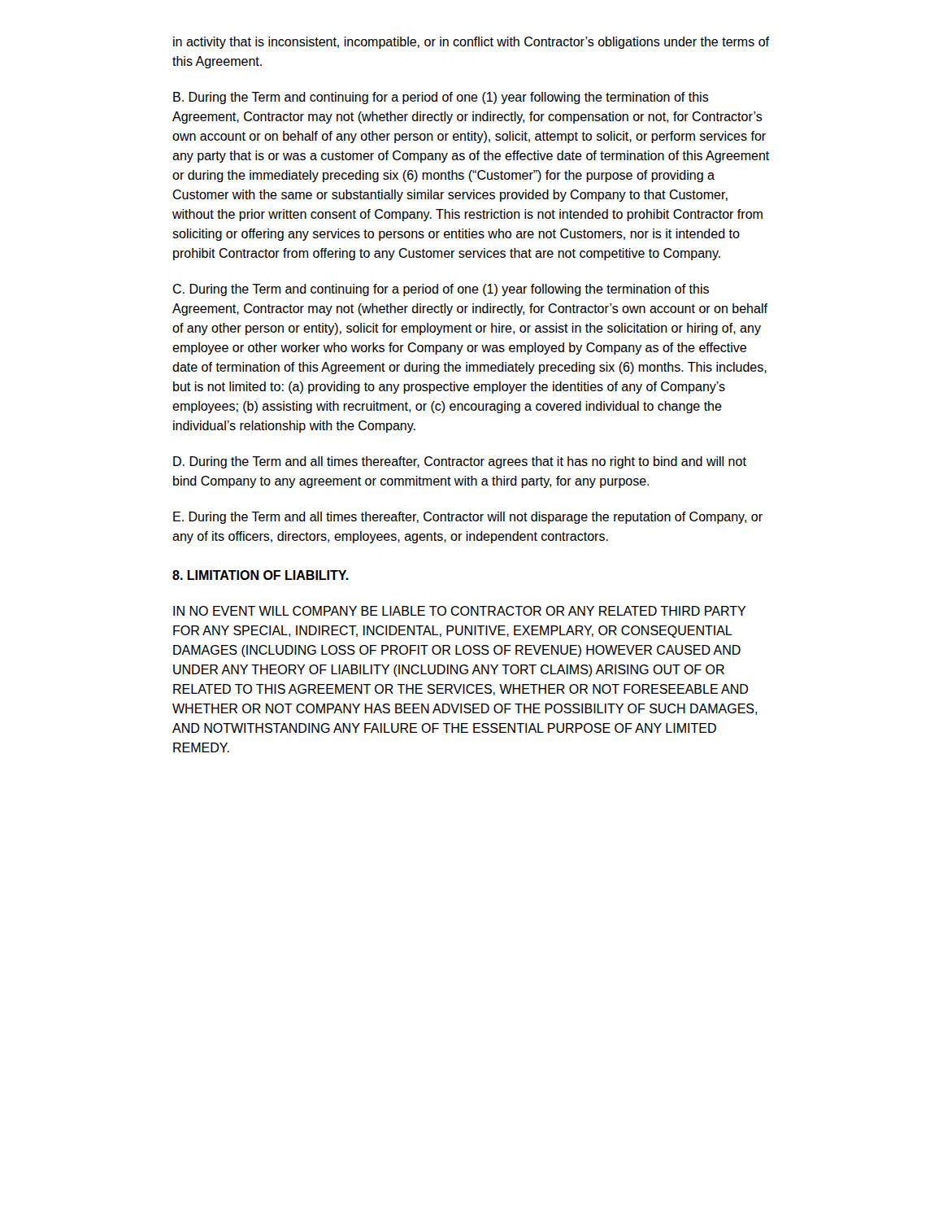in activity that is inconsistent, incompatible, or in conflict with Contractor’s obligations under the terms of this Agreement.
B. During the Term and continuing for a period of one (1) year following the termination of this Agreement, Contractor may not (whether directly or indirectly, for compensation or not, for Contractor’s own account or on behalf of any other person or entity), solicit, attempt to solicit, or perform services for any party that is or was a customer of Company as of the effective date of termination of this Agreement or during the immediately preceding six (6) months (“Customer”) for the purpose of providing a Customer with the same or substantially similar services provided by Company to that Customer, without the prior written consent of Company. This restriction is not intended to prohibit Contractor from soliciting or offering any services to persons or entities who are not Customers, nor is it intended to prohibit Contractor from offering to any Customer services that are not competitive to Company.
C. During the Term and continuing for a period of one (1) year following the termination of this Agreement, Contractor may not (whether directly or indirectly, for Contractor’s own account or on behalf of any other person or entity), solicit for employment or hire, or assist in the solicitation or hiring of, any employee or other worker who works for Company or was employed by Company as of the effective date of termination of this Agreement or during the immediately preceding six (6) months. This includes, but is not limited to: (a) providing to any prospective employer the identities of any of Company’s employees; (b) assisting with recruitment, or (c) encouraging a covered individual to change the individual’s relationship with the Company.
D. During the Term and all times thereafter, Contractor agrees that it has no right to bind and will not bind Company to any agreement or commitment with a third party, for any purpose.
E. During the Term and all times thereafter, Contractor will not disparage the reputation of Company, or any of its officers, directors, employees, agents, or independent contractors.
8. LIMITATION OF LIABILITY.
IN NO EVENT WILL COMPANY BE LIABLE TO CONTRACTOR OR ANY RELATED THIRD PARTY FOR ANY SPECIAL, INDIRECT, INCIDENTAL, PUNITIVE, EXEMPLARY, OR CONSEQUENTIAL DAMAGES (INCLUDING LOSS OF PROFIT OR LOSS OF REVENUE) HOWEVER CAUSED AND UNDER ANY THEORY OF LIABILITY (INCLUDING ANY TORT CLAIMS) ARISING OUT OF OR RELATED TO THIS AGREEMENT OR THE SERVICES, WHETHER OR NOT FORESEEABLE AND WHETHER OR NOT COMPANY HAS BEEN ADVISED OF THE POSSIBILITY OF SUCH DAMAGES, AND NOTWITHSTANDING ANY FAILURE OF THE ESSENTIAL PURPOSE OF ANY LIMITED REMEDY.